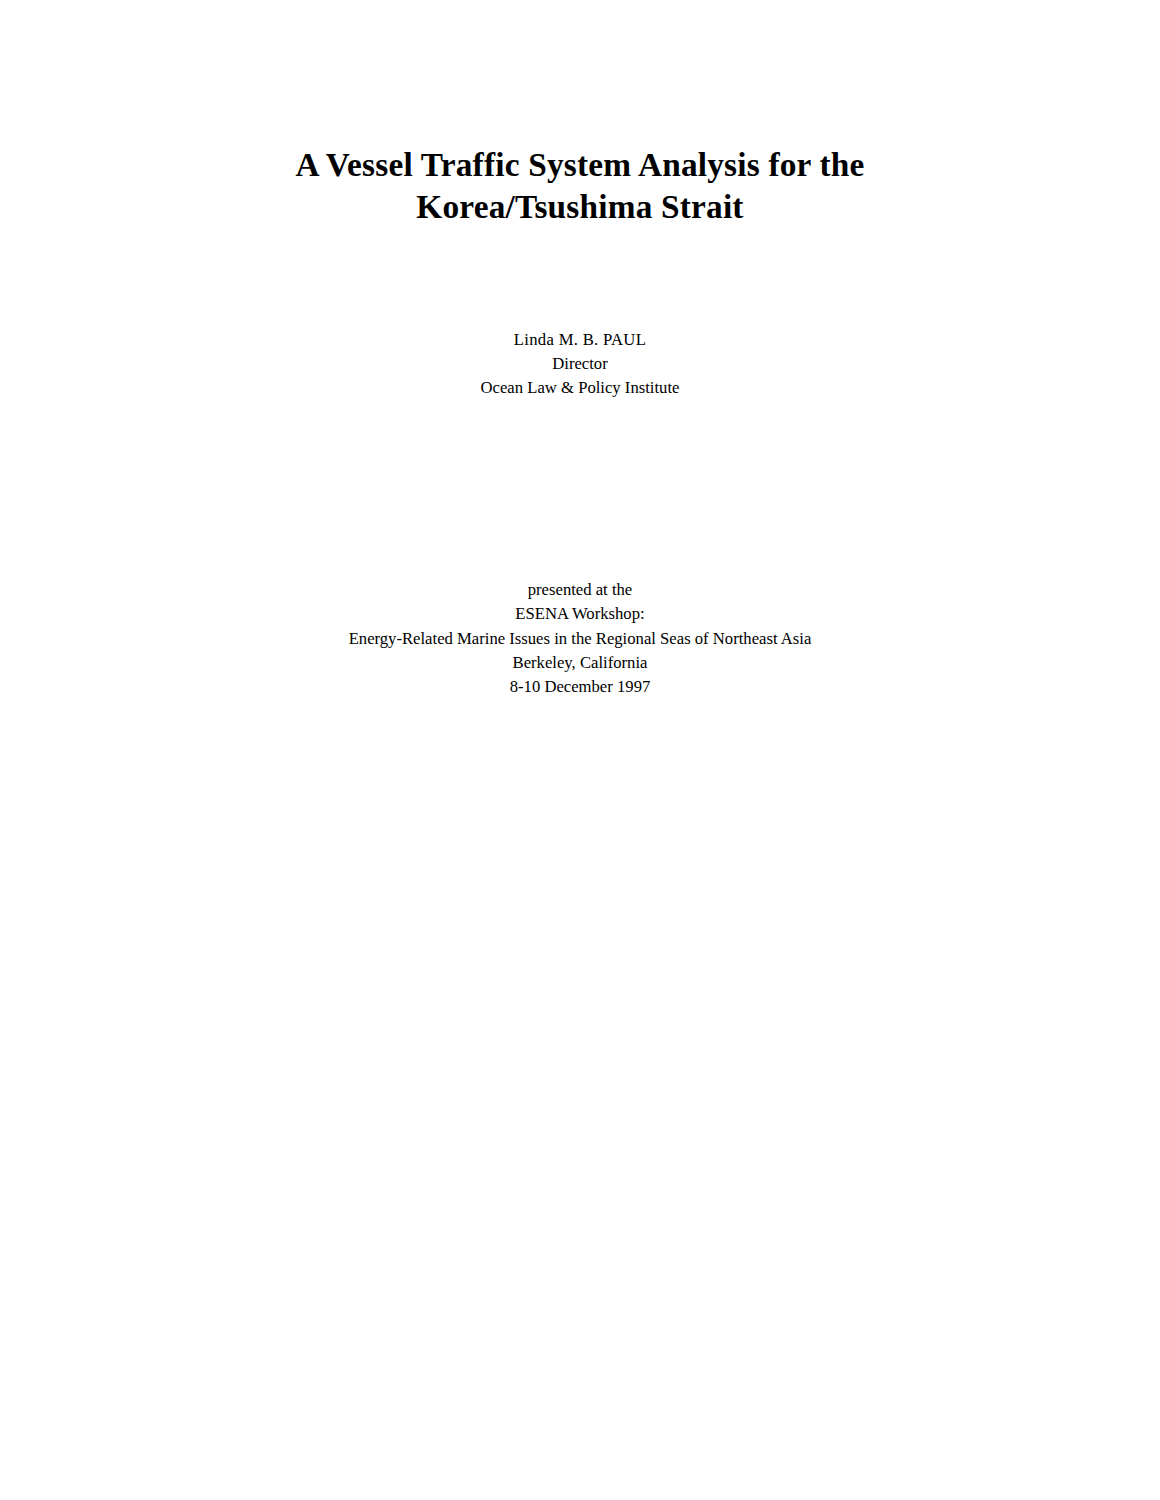A Vessel Traffic System Analysis for the
Korea/Tsushima Strait
Linda M. B. PAUL
Director
Ocean Law & Policy Institute
presented at the
ESENA Workshop:
Energy-Related Marine Issues in the Regional Seas of Northeast Asia
Berkeley, California
8-10 December 1997